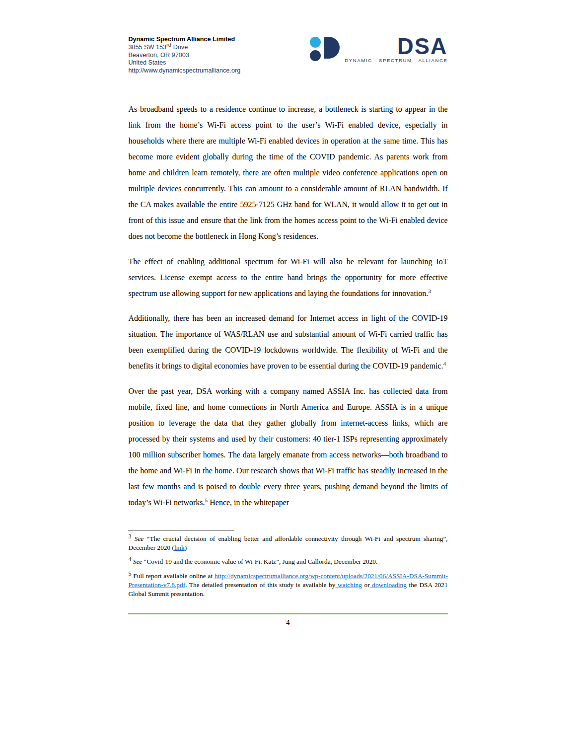Dynamic Spectrum Alliance Limited
3855 SW 153rd Drive
Beaverton, OR 97003
United States
http://www.dynamicspectrumalliance.org
DSA DYNAMIC · SPECTRUM · ALLIANCE
As broadband speeds to a residence continue to increase, a bottleneck is starting to appear in the link from the home’s Wi-Fi access point to the user’s Wi-Fi enabled device, especially in households where there are multiple Wi-Fi enabled devices in operation at the same time. This has become more evident globally during the time of the COVID pandemic. As parents work from home and children learn remotely, there are often multiple video conference applications open on multiple devices concurrently. This can amount to a considerable amount of RLAN bandwidth. If the CA makes available the entire 5925-7125 GHz band for WLAN, it would allow it to get out in front of this issue and ensure that the link from the homes access point to the Wi-Fi enabled device does not become the bottleneck in Hong Kong’s residences.
The effect of enabling additional spectrum for Wi-Fi will also be relevant for launching IoT services. License exempt access to the entire band brings the opportunity for more effective spectrum use allowing support for new applications and laying the foundations for innovation.3
Additionally, there has been an increased demand for Internet access in light of the COVID-19 situation. The importance of WAS/RLAN use and substantial amount of Wi-Fi carried traffic has been exemplified during the COVID-19 lockdowns worldwide. The flexibility of Wi-Fi and the benefits it brings to digital economies have proven to be essential during the COVID-19 pandemic.4
Over the past year, DSA working with a company named ASSIA Inc. has collected data from mobile, fixed line, and home connections in North America and Europe. ASSIA is in a unique position to leverage the data that they gather globally from internet-access links, which are processed by their systems and used by their customers: 40 tier-1 ISPs representing approximately 100 million subscriber homes. The data largely emanate from access networks—both broadband to the home and Wi-Fi in the home. Our research shows that Wi-Fi traffic has steadily increased in the last few months and is poised to double every three years, pushing demand beyond the limits of today’s Wi-Fi networks.5 Hence, in the whitepaper
3 See “The crucial decision of enabling better and affordable connectivity through Wi-Fi and spectrum sharing”, December 2020 (link)
4 See “Covid-19 and the economic value of Wi-Fi. Katz”, Jung and Callorda, December 2020.
5 Full report available online at http://dynamicspectrumalliance.org/wp-content/uploads/2021/06/ASSIA-DSA-Summit-Presentation-v7.8.pdf. The detailed presentation of this study is available by watching or downloading the DSA 2021 Global Summit presentation.
4